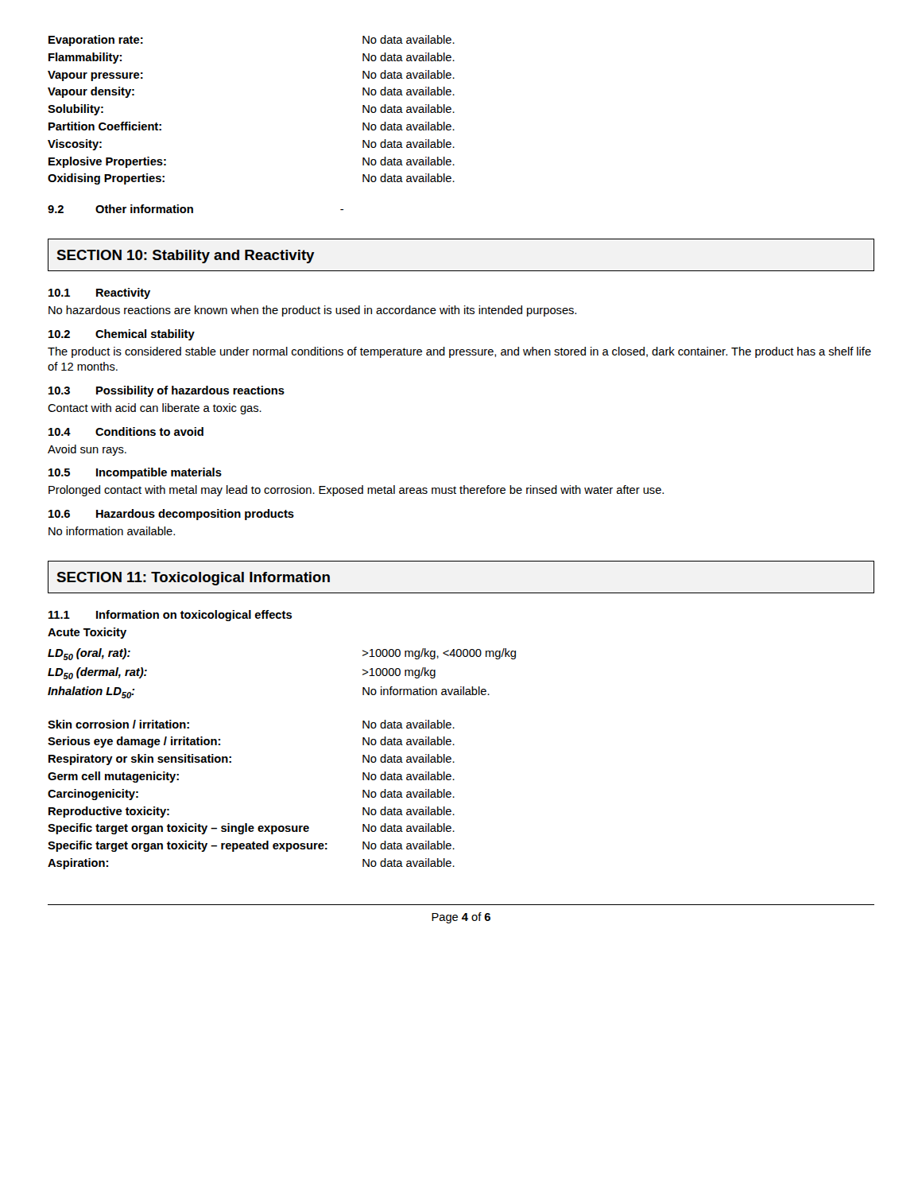| Evaporation rate: | No data available. |
| Flammability: | No data available. |
| Vapour pressure: | No data available. |
| Vapour density: | No data available. |
| Solubility: | No data available. |
| Partition Coefficient: | No data available. |
| Viscosity: | No data available. |
| Explosive Properties: | No data available. |
| Oxidising Properties: | No data available. |
9.2 Other information -
SECTION 10: Stability and Reactivity
10.1 Reactivity
No hazardous reactions are known when the product is used in accordance with its intended purposes.
10.2 Chemical stability
The product is considered stable under normal conditions of temperature and pressure, and when stored in a closed, dark container. The product has a shelf life of 12 months.
10.3 Possibility of hazardous reactions
Contact with acid can liberate a toxic gas.
10.4 Conditions to avoid
Avoid sun rays.
10.5 Incompatible materials
Prolonged contact with metal may lead to corrosion. Exposed metal areas must therefore be rinsed with water after use.
10.6 Hazardous decomposition products
No information available.
SECTION 11: Toxicological Information
11.1 Information on toxicological effects
Acute Toxicity
| LD 50 (oral, rat): | >10000 mg/kg, <40000 mg/kg |
| LD 50 (dermal, rat): | >10000 mg/kg |
| Inhalation LD 50 : | No information available. |
| Skin corrosion / irritation: | No data available. |
| Serious eye damage / irritation: | No data available. |
| Respiratory or skin sensitisation: | No data available. |
| Germ cell mutagenicity: | No data available. |
| Carcinogenicity: | No data available. |
| Reproductive toxicity: | No data available. |
| Specific target organ toxicity – single exposure | No data available. |
| Specific target organ toxicity – repeated exposure: | No data available. |
| Aspiration: | No data available. |
Page 4 of 6